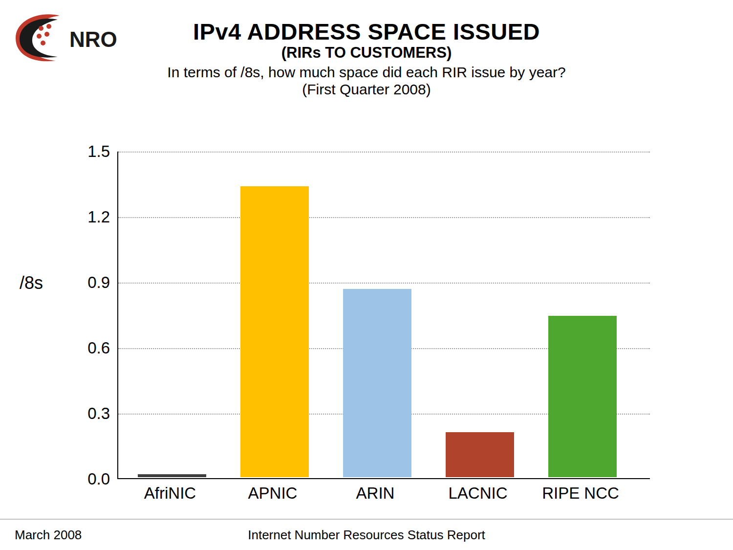NRO
IPv4 ADDRESS SPACE ISSUED
(RIRs TO CUSTOMERS)
In terms of /8s, how much space did each RIR issue by year? (First Quarter 2008)
/8s
1.5
1.2
0.9
0.6
0.3
0.0
AfriNIC
APNIC
ARIN
LACNIC
RIPE NCC
Number Resource Organization
2001:610:240:0 193.0.0.202 62.109.128 195.048.02.03 178.12.02.02 2001:610:240
62.109.128 193.0.0.202 195.048.02.03 178.12.02.02 2001:610:240 193.0.0.203
193.0.0.203 2001:610:240:0 195.048.02.03 62.109.128 2001:610:440 193.0.0.202
2001:610:240:0 193.0.0.202 195.048.02.03 178.12.02 193.0.0.203
March 2008
Internet Number Resources Status Report